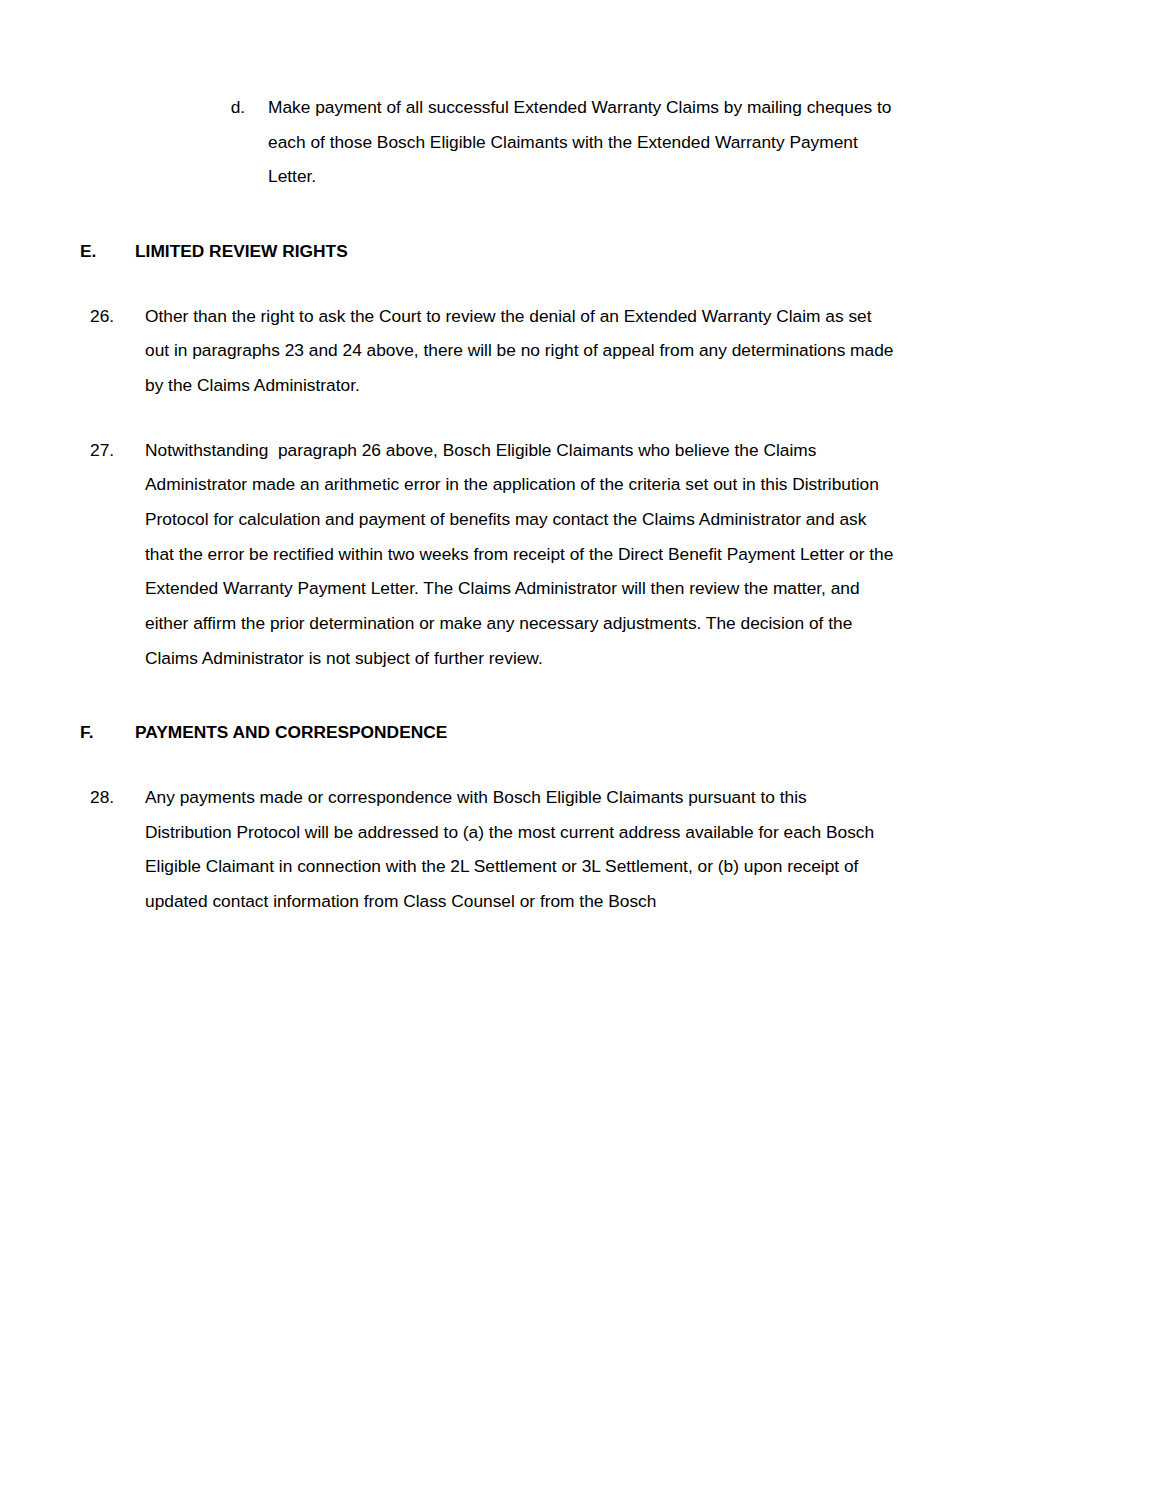Make payment of all successful Extended Warranty Claims by mailing cheques to each of those Bosch Eligible Claimants with the Extended Warranty Payment Letter.
E. LIMITED REVIEW RIGHTS
26.
Other than the right to ask the Court to review the denial of an Extended Warranty Claim as set out in paragraphs 23 and 24 above, there will be no right of appeal from any determinations made by the Claims Administrator.
27.
Notwithstanding paragraph 26 above, Bosch Eligible Claimants who believe the Claims Administrator made an arithmetic error in the application of the criteria set out in this Distribution Protocol for calculation and payment of benefits may contact the Claims Administrator and ask that the error be rectified within two weeks from receipt of the Direct Benefit Payment Letter or the Extended Warranty Payment Letter. The Claims Administrator will then review the matter, and either affirm the prior determination or make any necessary adjustments. The decision of the Claims Administrator is not subject of further review.
F. PAYMENTS AND CORRESPONDENCE
28.
Any payments made or correspondence with Bosch Eligible Claimants pursuant to this Distribution Protocol will be addressed to (a) the most current address available for each Bosch Eligible Claimant in connection with the 2L Settlement or 3L Settlement, or (b) upon receipt of updated contact information from Class Counsel or from the Bosch